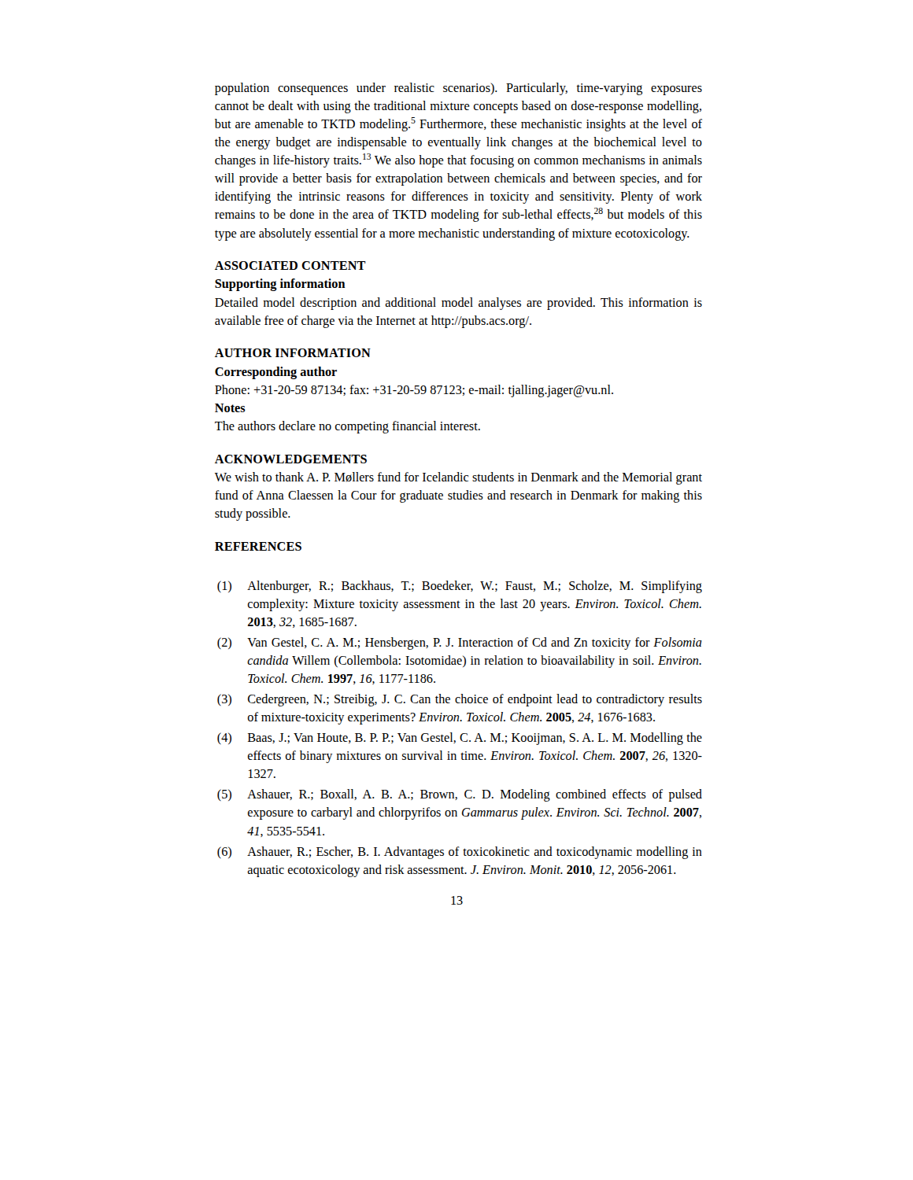population consequences under realistic scenarios). Particularly, time-varying exposures cannot be dealt with using the traditional mixture concepts based on dose-response modelling, but are amenable to TKTD modeling.5 Furthermore, these mechanistic insights at the level of the energy budget are indispensable to eventually link changes at the biochemical level to changes in life-history traits.13 We also hope that focusing on common mechanisms in animals will provide a better basis for extrapolation between chemicals and between species, and for identifying the intrinsic reasons for differences in toxicity and sensitivity. Plenty of work remains to be done in the area of TKTD modeling for sub-lethal effects,28 but models of this type are absolutely essential for a more mechanistic understanding of mixture ecotoxicology.
Associated Content
Supporting information
Detailed model description and additional model analyses are provided. This information is available free of charge via the Internet at http://pubs.acs.org/.
Author Information
Corresponding author
Phone: +31-20-59 87134; fax: +31-20-59 87123; e-mail: tjalling.jager@vu.nl.
Notes
The authors declare no competing financial interest.
Acknowledgements
We wish to thank A. P. Møllers fund for Icelandic students in Denmark and the Memorial grant fund of Anna Claessen la Cour for graduate studies and research in Denmark for making this study possible.
References
(1)
Altenburger, R.; Backhaus, T.; Boedeker, W.; Faust, M.; Scholze, M. Simplifying complexity: Mixture toxicity assessment in the last 20 years. Environ. Toxicol. Chem. 2013, 32, 1685-1687.
(2)
Van Gestel, C. A. M.; Hensbergen, P. J. Interaction of Cd and Zn toxicity for Folsomia candida Willem (Collembola: Isotomidae) in relation to bioavailability in soil. Environ. Toxicol. Chem. 1997, 16, 1177-1186.
(3)
Cedergreen, N.; Streibig, J. C. Can the choice of endpoint lead to contradictory results of mixture-toxicity experiments? Environ. Toxicol. Chem. 2005, 24, 1676-1683.
(4)
Baas, J.; Van Houte, B. P. P.; Van Gestel, C. A. M.; Kooijman, S. A. L. M. Modelling the effects of binary mixtures on survival in time. Environ. Toxicol. Chem. 2007, 26, 1320-1327.
(5)
Ashauer, R.; Boxall, A. B. A.; Brown, C. D. Modeling combined effects of pulsed exposure to carbaryl and chlorpyrifos on Gammarus pulex. Environ. Sci. Technol. 2007, 41, 5535-5541.
(6)
Ashauer, R.; Escher, B. I. Advantages of toxicokinetic and toxicodynamic modelling in aquatic ecotoxicology and risk assessment. J. Environ. Monit. 2010, 12, 2056-2061.
13